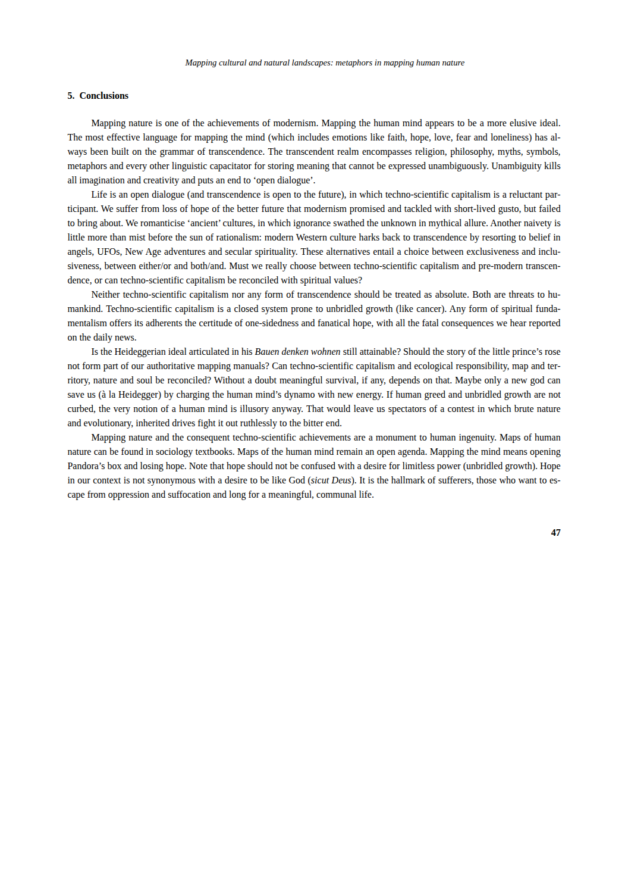Mapping cultural and natural landscapes: metaphors in mapping human nature
5. Conclusions
Mapping nature is one of the achievements of modernism. Mapping the human mind appears to be a more elusive ideal. The most effective language for mapping the mind (which includes emotions like faith, hope, love, fear and loneliness) has always been built on the grammar of transcendence. The transcendent realm encompasses religion, philosophy, myths, symbols, metaphors and every other linguistic capacitator for storing meaning that cannot be expressed unambiguously. Unambiguity kills all imagination and creativity and puts an end to ‘open dialogue’.
Life is an open dialogue (and transcendence is open to the future), in which techno-scientific capitalism is a reluctant participant. We suffer from loss of hope of the better future that modernism promised and tackled with short-lived gusto, but failed to bring about. We romanticise ‘ancient’ cultures, in which ignorance swathed the unknown in mythical allure. Another naivety is little more than mist before the sun of rationalism: modern Western culture harks back to transcendence by resorting to belief in angels, UFOs, New Age adventures and secular spirituality. These alternatives entail a choice between exclusiveness and inclusiveness, between either/or and both/and. Must we really choose between techno-scientific capitalism and pre-modern transcendence, or can techno-scientific capitalism be reconciled with spiritual values?
Neither techno-scientific capitalism nor any form of transcendence should be treated as absolute. Both are threats to humankind. Techno-scientific capitalism is a closed system prone to unbridled growth (like cancer). Any form of spiritual fundamentalism offers its adherents the certitude of one-sidedness and fanatical hope, with all the fatal consequences we hear reported on the daily news.
Is the Heideggerian ideal articulated in his Bauen denken wohnen still attainable? Should the story of the little prince’s rose not form part of our authoritative mapping manuals? Can techno-scientific capitalism and ecological responsibility, map and territory, nature and soul be reconciled? Without a doubt meaningful survival, if any, depends on that. Maybe only a new god can save us (à la Heidegger) by charging the human mind’s dynamo with new energy. If human greed and unbridled growth are not curbed, the very notion of a human mind is illusory anyway. That would leave us spectators of a contest in which brute nature and evolutionary, inherited drives fight it out ruthlessly to the bitter end.
Mapping nature and the consequent techno-scientific achievements are a monument to human ingenuity. Maps of human nature can be found in sociology textbooks. Maps of the human mind remain an open agenda. Mapping the mind means opening Pandora’s box and losing hope. Note that hope should not be confused with a desire for limitless power (unbridled growth). Hope in our context is not synonymous with a desire to be like God (sicut Deus). It is the hallmark of sufferers, those who want to escape from oppression and suffocation and long for a meaningful, communal life.
47